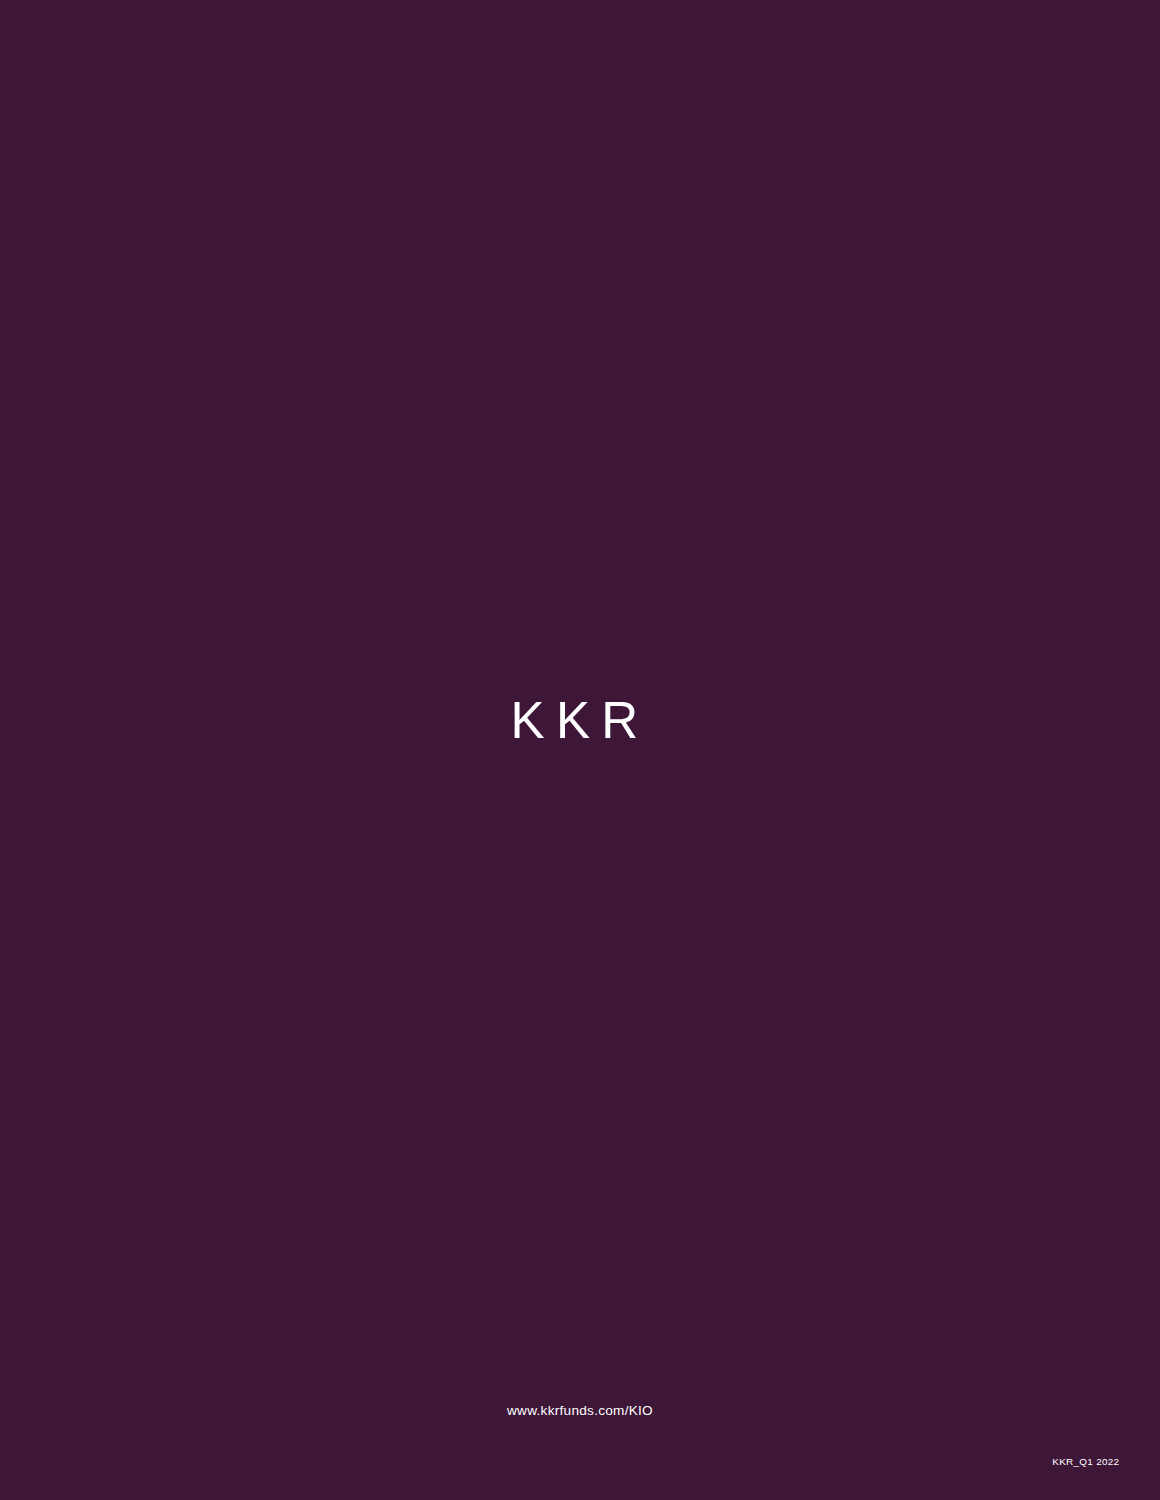KKR
www.kkrfunds.com/KIO
KKR_Q1 2022